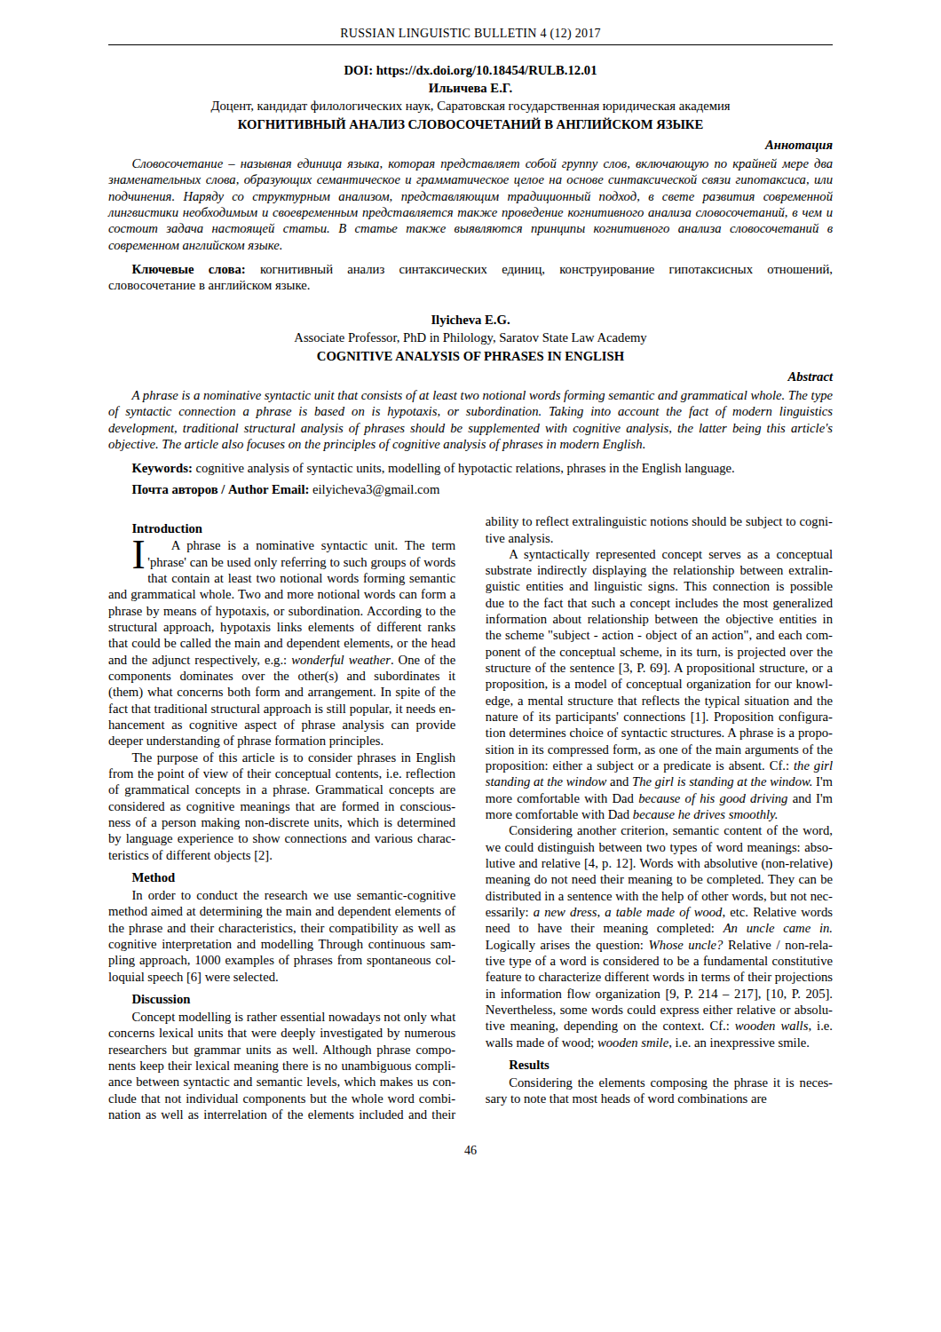RUSSIAN LINGUISTIC BULLETIN 4 (12) 2017
DOI: https://dx.doi.org/10.18454/RULB.12.01
Ильичева Е.Г.
Доцент, кандидат филологических наук, Саратовская государственная юридическая академия
Когнитивный анализ словосочетаний в английском языке
Аннотация
Словосочетание – назывная единица языка, которая представляет собой группу слов, включающую по крайней мере два знаменательных слова, образующих семантическое и грамматическое целое на основе синтаксической связи гипотаксиса, или подчинения. Наряду со структурным анализом, представляющим традиционный подход, в свете развития современной лингвистики необходимым и своевременным представляется также проведение когнитивного анализа словосочетаний, в чем и состоит задача настоящей статьи. В статье также выявляются принципы когнитивного анализа словосочетаний в современном английском языке.
Ключевые слова: когнитивный анализ синтаксических единиц, конструирование гипотаксисных отношений, словосочетание в английском языке.
Ilyicheva E.G.
Associate Professor, PhD in Philology, Saratov State Law Academy
Cognitive analysis of phrases in English
Abstract
A phrase is a nominative syntactic unit that consists of at least two notional words forming semantic and grammatical whole. The type of syntactic connection a phrase is based on is hypotaxis, or subordination. Taking into account the fact of modern linguistics development, traditional structural analysis of phrases should be supplemented with cognitive analysis, the latter being this article's objective. The article also focuses on the principles of cognitive analysis of phrases in modern English.
Keywords: cognitive analysis of syntactic units, modelling of hypotactic relations, phrases in the English language.
Почта авторов / Author Email: eilyicheva3@gmail.com
Introduction
IA phrase is a nominative syntactic unit. The term 'phrase' can be used only referring to such groups of words that contain at least two notional words forming semantic and grammatical whole. Two and more notional words can form a phrase by means of hypotaxis, or subordination. According to the structural approach, hypotaxis links elements of different ranks that could be called the main and dependent elements, or the head and the adjunct respectively, e.g.: wonderful weather. One of the components dominates over the other(s) and subordinates it (them) what concerns both form and arrangement. In spite of the fact that traditional structural approach is still popular, it needs enhancement as cognitive aspect of phrase analysis can provide deeper understanding of phrase formation principles.
The purpose of this article is to consider phrases in English from the point of view of their conceptual contents, i.e. reflection of grammatical concepts in a phrase. Grammatical concepts are considered as cognitive meanings that are formed in consciousness of a person making non-discrete units, which is determined by language experience to show connections and various characteristics of different objects [2].
Method
In order to conduct the research we use semantic-cognitive method aimed at determining the main and dependent elements of the phrase and their characteristics, their compatibility as well as cognitive interpretation and modelling Through continuous sampling approach, 1000 examples of phrases from spontaneous colloquial speech [6] were selected.
Discussion
Concept modelling is rather essential nowadays not only what concerns lexical units that were deeply investigated by numerous researchers but grammar units as well. Although phrase components keep their lexical meaning there is no unambiguous compliance between syntactic and semantic levels, which makes us conclude that not individual components but the whole word combination as well as interrelation of the elements included and their ability to reflect extralinguistic notions should be subject to cognitive analysis.
A syntactically represented concept serves as a conceptual substrate indirectly displaying the relationship between extralinguistic entities and linguistic signs. This connection is possible due to the fact that such a concept includes the most generalized information about relationship between the objective entities in the scheme "subject - action - object of an action", and each component of the conceptual scheme, in its turn, is projected over the structure of the sentence [3, P. 69]. A propositional structure, or a proposition, is a model of conceptual organization for our knowledge, a mental structure that reflects the typical situation and the nature of its participants' connections [1]. Proposition configuration determines choice of syntactic structures. A phrase is a proposition in its compressed form, as one of the main arguments of the proposition: either a subject or a predicate is absent. Cf.: the girl standing at the window and The girl is standing at the window. I'm more comfortable with Dad because of his good driving and I'm more comfortable with Dad because he drives smoothly.
Considering another criterion, semantic content of the word, we could distinguish between two types of word meanings: absolutive and relative [4, p. 12]. Words with absolutive (non-relative) meaning do not need their meaning to be completed. They can be distributed in a sentence with the help of other words, but not necessarily: a new dress, a table made of wood, etc. Relative words need to have their meaning completed: An uncle came in. Logically arises the question: Whose uncle? Relative / non-relative type of a word is considered to be a fundamental constitutive feature to characterize different words in terms of their projections in information flow organization [9, P. 214 – 217], [10, P. 205]. Nevertheless, some words could express either relative or absolutive meaning, depending on the context. Cf.: wooden walls, i.e. walls made of wood; wooden smile, i.e. an inexpressive smile.
Results
Considering the elements composing the phrase it is necessary to note that most heads of word combinations are
46